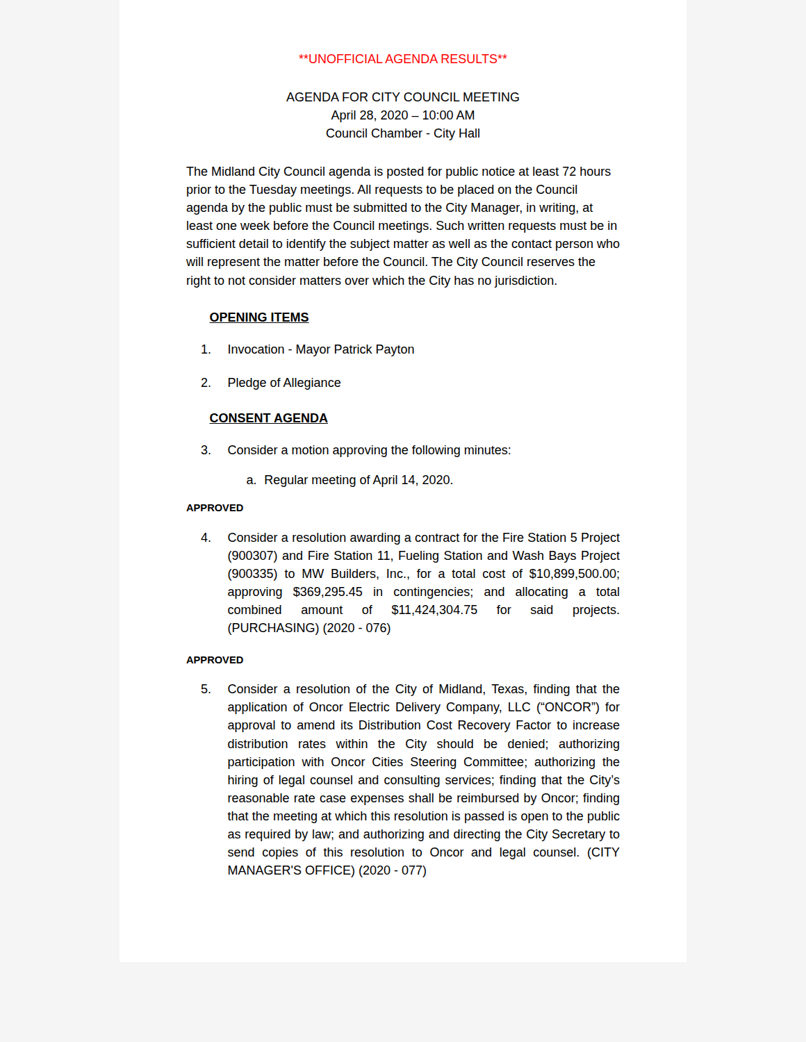**UNOFFICIAL AGENDA RESULTS**
AGENDA FOR CITY COUNCIL MEETING
April 28, 2020 – 10:00 AM
Council Chamber - City Hall
The Midland City Council agenda is posted for public notice at least 72 hours prior to the Tuesday meetings. All requests to be placed on the Council agenda by the public must be submitted to the City Manager, in writing, at least one week before the Council meetings. Such written requests must be in sufficient detail to identify the subject matter as well as the contact person who will represent the matter before the Council. The City Council reserves the right to not consider matters over which the City has no jurisdiction.
OPENING ITEMS
1.
Invocation - Mayor Patrick Payton
2.
Pledge of Allegiance
CONSENT AGENDA
3.
Consider a motion approving the following minutes:
a.
Regular meeting of April 14, 2020.
APPROVED
4.
Consider a resolution awarding a contract for the Fire Station 5 Project (900307) and Fire Station 11, Fueling Station and Wash Bays Project (900335) to MW Builders, Inc., for a total cost of $10,899,500.00; approving $369,295.45 in contingencies; and allocating a total combined amount of $11,424,304.75 for said projects. (PURCHASING) (2020 - 076)
APPROVED
5.
Consider a resolution of the City of Midland, Texas, finding that the application of Oncor Electric Delivery Company, LLC (“ONCOR”) for approval to amend its Distribution Cost Recovery Factor to increase distribution rates within the City should be denied; authorizing participation with Oncor Cities Steering Committee; authorizing the hiring of legal counsel and consulting services; finding that the City’s reasonable rate case expenses shall be reimbursed by Oncor; finding that the meeting at which this resolution is passed is open to the public as required by law; and authorizing and directing the City Secretary to send copies of this resolution to Oncor and legal counsel. (CITY MANAGER'S OFFICE) (2020 - 077)